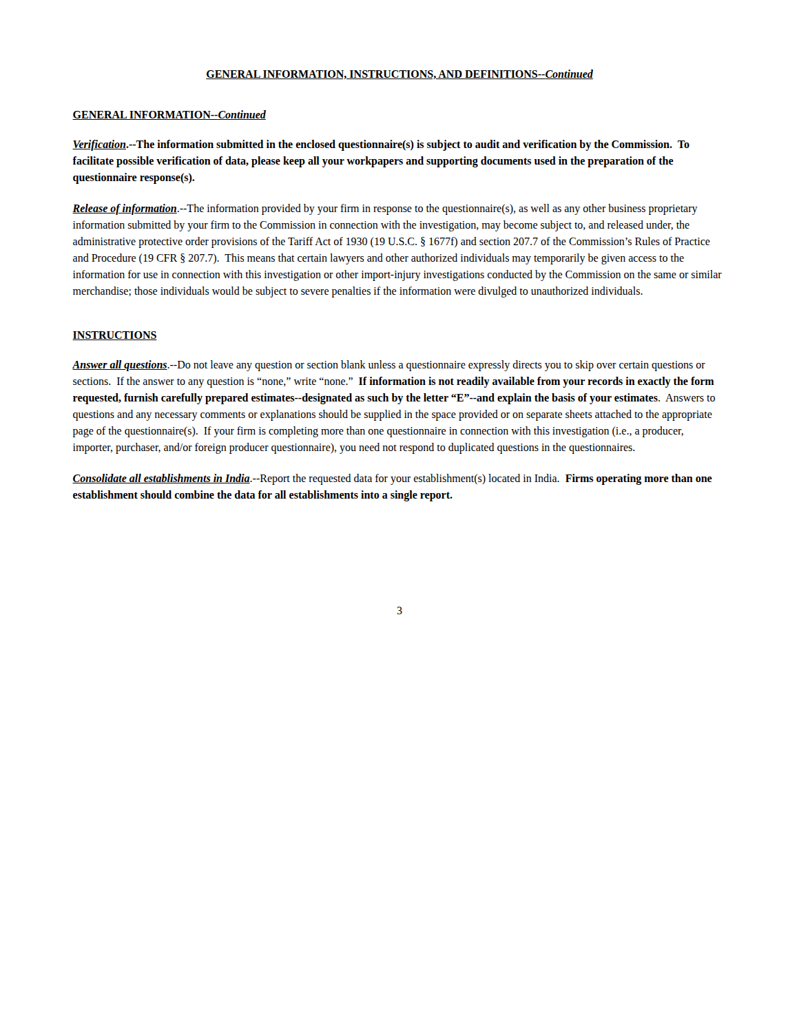GENERAL INFORMATION, INSTRUCTIONS, AND DEFINITIONS--Continued
GENERAL INFORMATION--Continued
Verification.--The information submitted in the enclosed questionnaire(s) is subject to audit and verification by the Commission. To facilitate possible verification of data, please keep all your workpapers and supporting documents used in the preparation of the questionnaire response(s).
Release of information.--The information provided by your firm in response to the questionnaire(s), as well as any other business proprietary information submitted by your firm to the Commission in connection with the investigation, may become subject to, and released under, the administrative protective order provisions of the Tariff Act of 1930 (19 U.S.C. § 1677f) and section 207.7 of the Commission’s Rules of Practice and Procedure (19 CFR § 207.7). This means that certain lawyers and other authorized individuals may temporarily be given access to the information for use in connection with this investigation or other import-injury investigations conducted by the Commission on the same or similar merchandise; those individuals would be subject to severe penalties if the information were divulged to unauthorized individuals.
INSTRUCTIONS
Answer all questions.--Do not leave any question or section blank unless a questionnaire expressly directs you to skip over certain questions or sections. If the answer to any question is “none,” write “none.” If information is not readily available from your records in exactly the form requested, furnish carefully prepared estimates--designated as such by the letter “E”--and explain the basis of your estimates. Answers to questions and any necessary comments or explanations should be supplied in the space provided or on separate sheets attached to the appropriate page of the questionnaire(s). If your firm is completing more than one questionnaire in connection with this investigation (i.e., a producer, importer, purchaser, and/or foreign producer questionnaire), you need not respond to duplicated questions in the questionnaires.
Consolidate all establishments in India.--Report the requested data for your establishment(s) located in India. Firms operating more than one establishment should combine the data for all establishments into a single report.
3